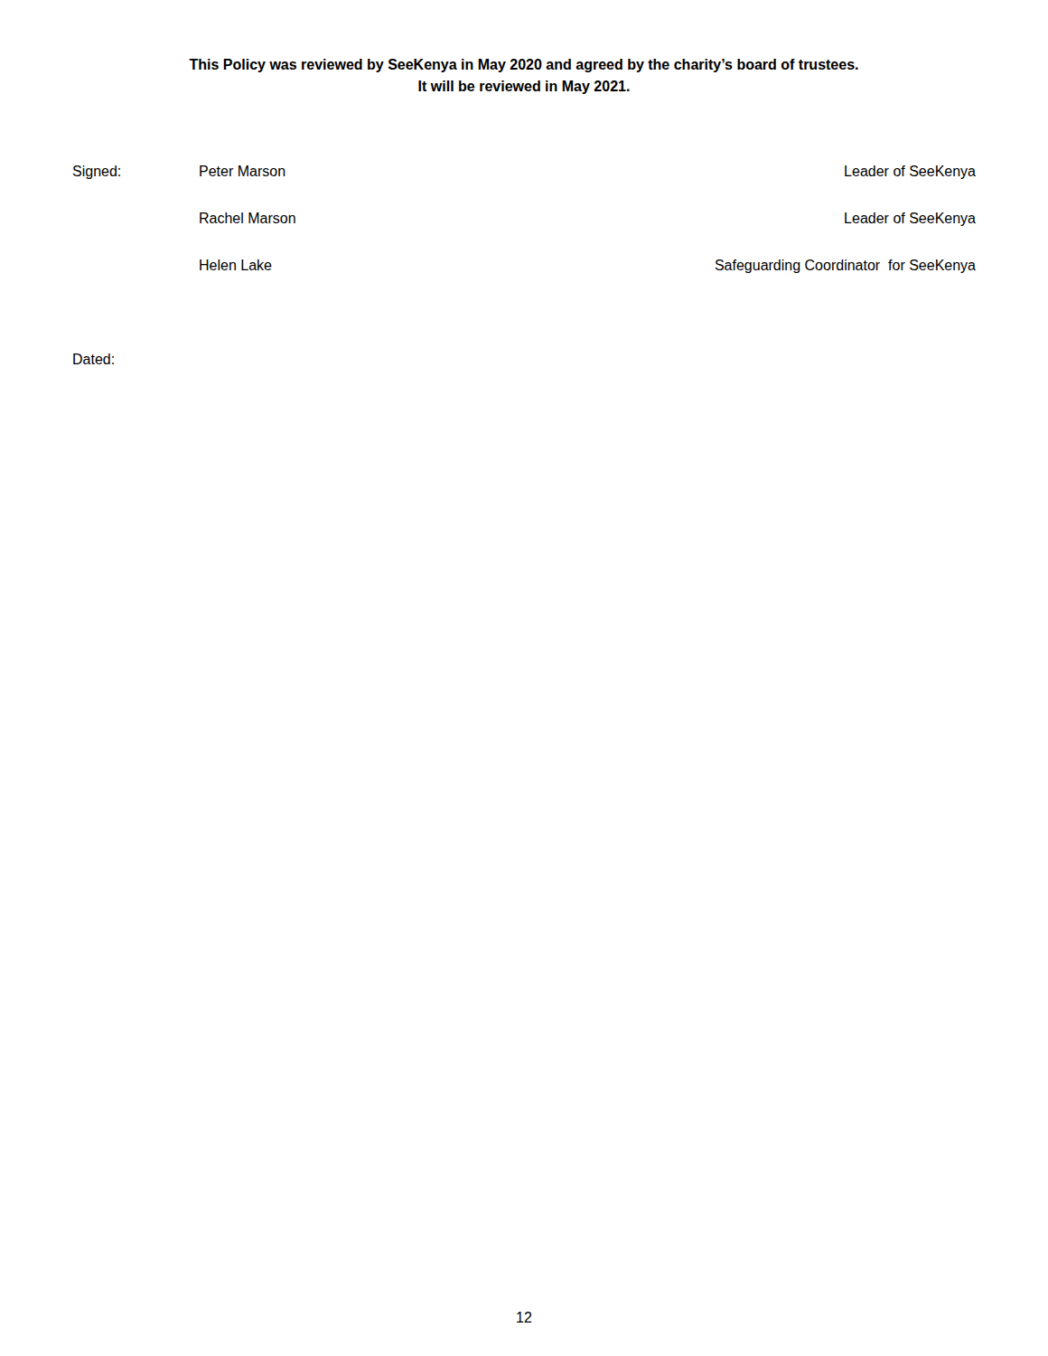This Policy was reviewed by SeeKenya in May 2020 and agreed by the charity’s board of trustees.
It will be reviewed in May 2021.
Signed: Peter Marson Leader of SeeKenya
Rachel Marson Leader of SeeKenya
Helen Lake Safeguarding Coordinator for SeeKenya
Dated:
12